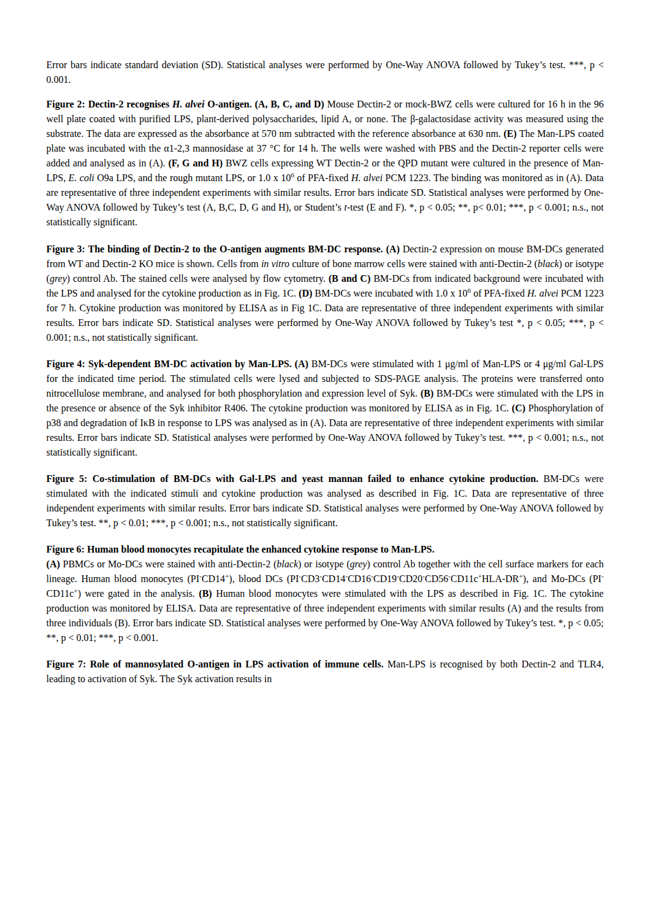Error bars indicate standard deviation (SD). Statistical analyses were performed by One-Way ANOVA followed by Tukey’s test. ***, p < 0.001.
Figure 2: Dectin-2 recognises H. alvei O-antigen. (A, B, C, and D) Mouse Dectin-2 or mock-BWZ cells were cultured for 16 h in the 96 well plate coated with purified LPS, plant-derived polysaccharides, lipid A, or none. The β-galactosidase activity was measured using the substrate. The data are expressed as the absorbance at 570 nm subtracted with the reference absorbance at 630 nm. (E) The Man-LPS coated plate was incubated with the α1-2,3 mannosidase at 37 °C for 14 h. The wells were washed with PBS and the Dectin-2 reporter cells were added and analysed as in (A). (F, G and H) BWZ cells expressing WT Dectin-2 or the QPD mutant were cultured in the presence of Man-LPS, E. coli O9a LPS, and the rough mutant LPS, or 1.0 x 106 of PFA-fixed H. alvei PCM 1223. The binding was monitored as in (A). Data are representative of three independent experiments with similar results. Error bars indicate SD. Statistical analyses were performed by One-Way ANOVA followed by Tukey’s test (A, B,C, D, G and H), or Student’s t-test (E and F). *, p < 0.05; **, p< 0.01; ***, p < 0.001; n.s., not statistically significant.
Figure 3: The binding of Dectin-2 to the O-antigen augments BM-DC response. (A) Dectin-2 expression on mouse BM-DCs generated from WT and Dectin-2 KO mice is shown. Cells from in vitro culture of bone marrow cells were stained with anti-Dectin-2 (black) or isotype (grey) control Ab. The stained cells were analysed by flow cytometry. (B and C) BM-DCs from indicated background were incubated with the LPS and analysed for the cytokine production as in Fig. 1C. (D) BM-DCs were incubated with 1.0 x 106 of PFA-fixed H. alvei PCM 1223 for 7 h. Cytokine production was monitored by ELISA as in Fig 1C. Data are representative of three independent experiments with similar results. Error bars indicate SD. Statistical analyses were performed by One-Way ANOVA followed by Tukey’s test *, p < 0.05; ***, p < 0.001; n.s., not statistically significant.
Figure 4: Syk-dependent BM-DC activation by Man-LPS. (A) BM-DCs were stimulated with 1 μg/ml of Man-LPS or 4 μg/ml Gal-LPS for the indicated time period. The stimulated cells were lysed and subjected to SDS-PAGE analysis. The proteins were transferred onto nitrocellulose membrane, and analysed for both phosphorylation and expression level of Syk. (B) BM-DCs were stimulated with the LPS in the presence or absence of the Syk inhibitor R406. The cytokine production was monitored by ELISA as in Fig. 1C. (C) Phosphorylation of p38 and degradation of IκB in response to LPS was analysed as in (A). Data are representative of three independent experiments with similar results. Error bars indicate SD. Statistical analyses were performed by One-Way ANOVA followed by Tukey’s test. ***, p < 0.001; n.s., not statistically significant.
Figure 5: Co-stimulation of BM-DCs with Gal-LPS and yeast mannan failed to enhance cytokine production. BM-DCs were stimulated with the indicated stimuli and cytokine production was analysed as described in Fig. 1C. Data are representative of three independent experiments with similar results. Error bars indicate SD. Statistical analyses were performed by One-Way ANOVA followed by Tukey’s test. **, p < 0.01; ***, p < 0.001; n.s., not statistically significant.
Figure 6: Human blood monocytes recapitulate the enhanced cytokine response to Man-LPS.
(A) PBMCs or Mo-DCs were stained with anti-Dectin-2 (black) or isotype (grey) control Ab together with the cell surface markers for each lineage. Human blood monocytes (PI-CD14+), blood DCs (PI-CD3-CD14-CD16-CD19-CD20-CD56-CD11c+HLA-DR+), and Mo-DCs (PI-CD11c+) were gated in the analysis. (B) Human blood monocytes were stimulated with the LPS as described in Fig. 1C. The cytokine production was monitored by ELISA. Data are representative of three independent experiments with similar results (A) and the results from three individuals (B). Error bars indicate SD. Statistical analyses were performed by One-Way ANOVA followed by Tukey’s test. *, p < 0.05; **, p < 0.01; ***, p < 0.001.
Figure 7: Role of mannosylated O-antigen in LPS activation of immune cells. Man-LPS is recognised by both Dectin-2 and TLR4, leading to activation of Syk. The Syk activation results in